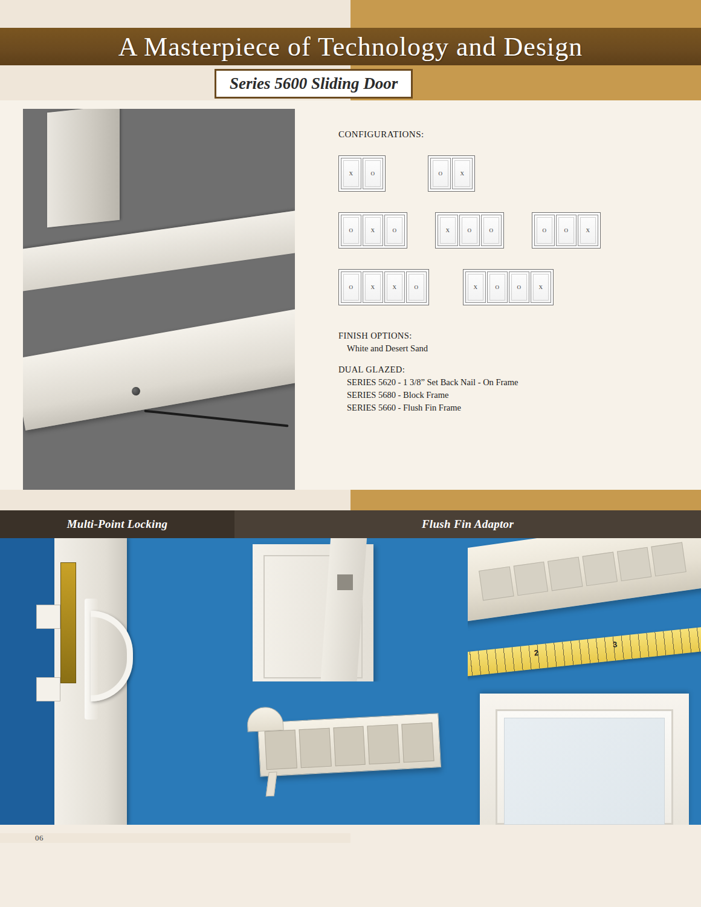A Masterpiece of Technology and Design
Series 5600 Sliding Door
Configurations:
X
O
O
X
O
X
O
X
O
O
O
O
X
O
X
X
O
X
O
O
X
FINISH OPTIONS:
White and Desert Sand
DUAL GLAZED:
SERIES 5620 - 1 3/8” Set Back Nail - On Frame
SERIES 5680 - Block Frame
SERIES 5660 - Flush Fin Frame
Multi-Point Locking
Flush Fin Adaptor
2 3
06